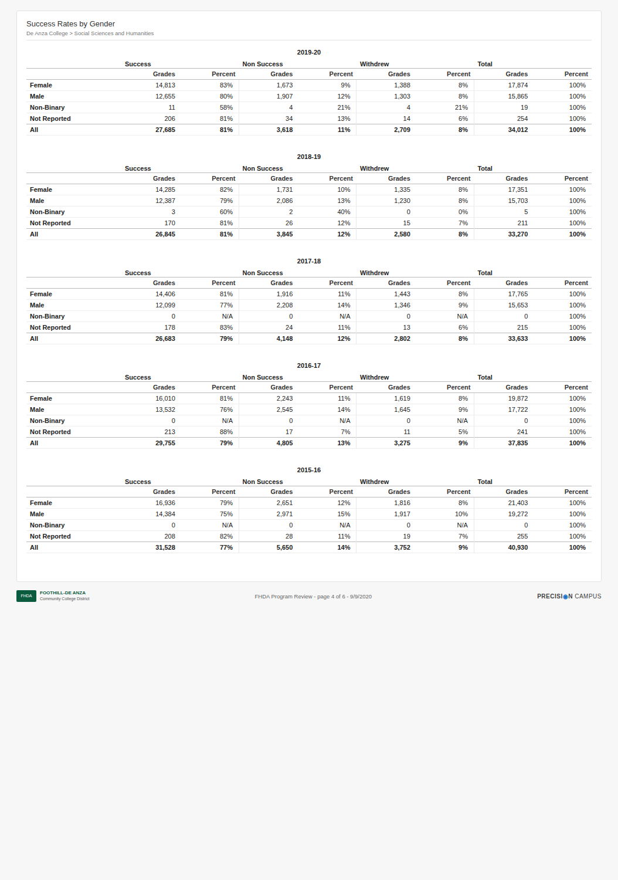Success Rates by Gender
De Anza College > Social Sciences and Humanities
2019-20
| | Success | Non Success | Withdrew | Total |
| --- | --- | --- | --- | --- |
| | Grades | Percent | Grades | Percent | Grades | Percent | Grades | Percent |
| Female | 14,813 | 83% | 1,673 | 9% | 1,388 | 8% | 17,874 | 100% |
| Male | 12,655 | 80% | 1,907 | 12% | 1,303 | 8% | 15,865 | 100% |
| Non-Binary | 11 | 58% | 4 | 21% | 4 | 21% | 19 | 100% |
| Not Reported | 206 | 81% | 34 | 13% | 14 | 6% | 254 | 100% |
| All | 27,685 | 81% | 3,618 | 11% | 2,709 | 8% | 34,012 | 100% |
2018-19
| | Success | Non Success | Withdrew | Total |
| --- | --- | --- | --- | --- |
| | Grades | Percent | Grades | Percent | Grades | Percent | Grades | Percent |
| Female | 14,285 | 82% | 1,731 | 10% | 1,335 | 8% | 17,351 | 100% |
| Male | 12,387 | 79% | 2,086 | 13% | 1,230 | 8% | 15,703 | 100% |
| Non-Binary | 3 | 60% | 2 | 40% | 0 | 0% | 5 | 100% |
| Not Reported | 170 | 81% | 26 | 12% | 15 | 7% | 211 | 100% |
| All | 26,845 | 81% | 3,845 | 12% | 2,580 | 8% | 33,270 | 100% |
2017-18
| | Success | Non Success | Withdrew | Total |
| --- | --- | --- | --- | --- |
| | Grades | Percent | Grades | Percent | Grades | Percent | Grades | Percent |
| Female | 14,406 | 81% | 1,916 | 11% | 1,443 | 8% | 17,765 | 100% |
| Male | 12,099 | 77% | 2,208 | 14% | 1,346 | 9% | 15,653 | 100% |
| Non-Binary | 0 | N/A | 0 | N/A | 0 | N/A | 0 | 100% |
| Not Reported | 178 | 83% | 24 | 11% | 13 | 6% | 215 | 100% |
| All | 26,683 | 79% | 4,148 | 12% | 2,802 | 8% | 33,633 | 100% |
2016-17
| | Success | Non Success | Withdrew | Total |
| --- | --- | --- | --- | --- |
| | Grades | Percent | Grades | Percent | Grades | Percent | Grades | Percent |
| Female | 16,010 | 81% | 2,243 | 11% | 1,619 | 8% | 19,872 | 100% |
| Male | 13,532 | 76% | 2,545 | 14% | 1,645 | 9% | 17,722 | 100% |
| Non-Binary | 0 | N/A | 0 | N/A | 0 | N/A | 0 | 100% |
| Not Reported | 213 | 88% | 17 | 7% | 11 | 5% | 241 | 100% |
| All | 29,755 | 79% | 4,805 | 13% | 3,275 | 9% | 37,835 | 100% |
2015-16
| | Success | Non Success | Withdrew | Total |
| --- | --- | --- | --- | --- |
| | Grades | Percent | Grades | Percent | Grades | Percent | Grades | Percent |
| Female | 16,936 | 79% | 2,651 | 12% | 1,816 | 8% | 21,403 | 100% |
| Male | 14,384 | 75% | 2,971 | 15% | 1,917 | 10% | 19,272 | 100% |
| Non-Binary | 0 | N/A | 0 | N/A | 0 | N/A | 0 | 100% |
| Not Reported | 208 | 82% | 28 | 11% | 19 | 7% | 255 | 100% |
| All | 31,528 | 77% | 5,650 | 14% | 3,752 | 9% | 40,930 | 100% |
FHDA
FOOTHILL-DE ANZA Community College District
FHDA Program Review - page 4 of 6 - 9/9/2020
PRECISI◉N CAMPUS